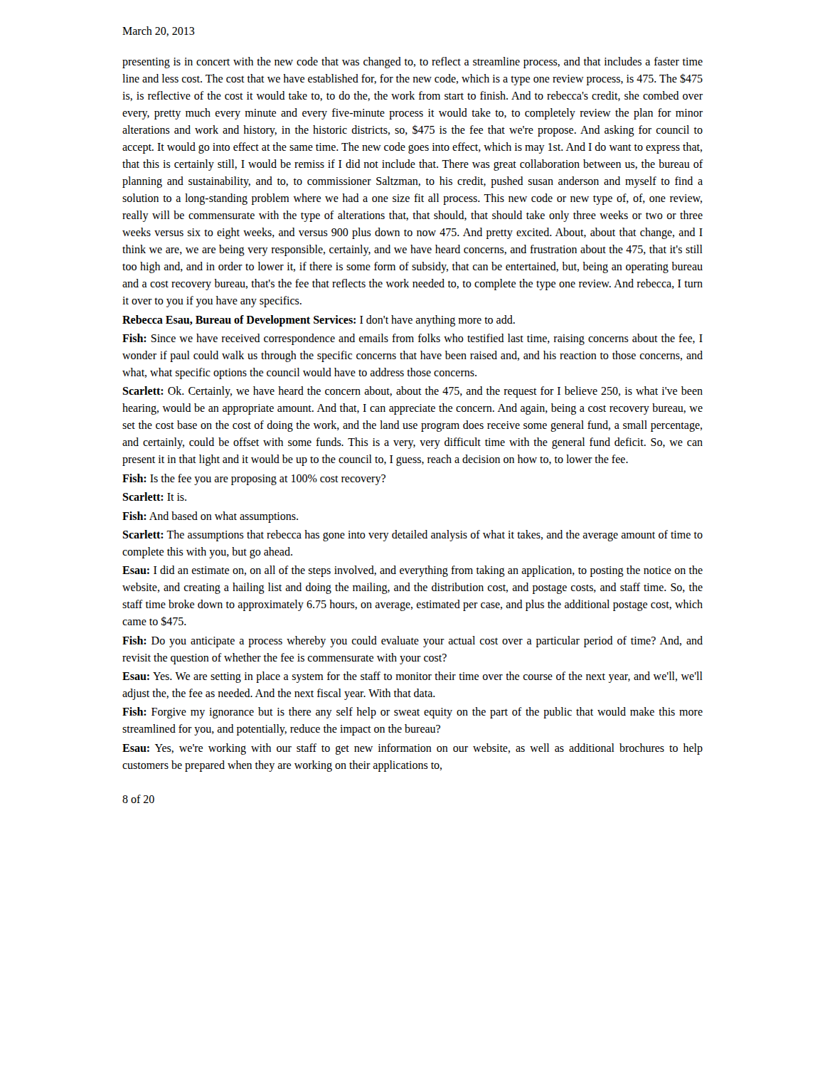March 20, 2013
presenting is in concert with the new code that was changed to, to reflect a streamline process, and that includes a faster time line and less cost. The cost that we have established for, for the new code, which is a type one review process, is 475. The $475 is, is reflective of the cost it would take to, to do the, the work from start to finish. And to rebecca's credit, she combed over every, pretty much every minute and every five-minute process it would take to, to completely review the plan for minor alterations and work and history, in the historic districts, so, $475 is the fee that we're propose. And asking for council to accept. It would go into effect at the same time. The new code goes into effect, which is may 1st. And I do want to express that, that this is certainly still, I would be remiss if I did not include that. There was great collaboration between us, the bureau of planning and sustainability, and to, to commissioner Saltzman, to his credit, pushed susan anderson and myself to find a solution to a long-standing problem where we had a one size fit all process. This new code or new type of, of, one review, really will be commensurate with the type of alterations that, that should, that should take only three weeks or two or three weeks versus six to eight weeks, and versus 900 plus down to now 475. And pretty excited. About, about that change, and I think we are, we are being very responsible, certainly, and we have heard concerns, and frustration about the 475, that it's still too high and, and in order to lower it, if there is some form of subsidy, that can be entertained, but, being an operating bureau and a cost recovery bureau, that's the fee that reflects the work needed to, to complete the type one review. And rebecca, I turn it over to you if you have any specifics.
Rebecca Esau, Bureau of Development Services: I don't have anything more to add.
Fish: Since we have received correspondence and emails from folks who testified last time, raising concerns about the fee, I wonder if paul could walk us through the specific concerns that have been raised and, and his reaction to those concerns, and what, what specific options the council would have to address those concerns.
Scarlett: Ok. Certainly, we have heard the concern about, about the 475, and the request for I believe 250, is what i've been hearing, would be an appropriate amount. And that, I can appreciate the concern. And again, being a cost recovery bureau, we set the cost base on the cost of doing the work, and the land use program does receive some general fund, a small percentage, and certainly, could be offset with some funds. This is a very, very difficult time with the general fund deficit. So, we can present it in that light and it would be up to the council to, I guess, reach a decision on how to, to lower the fee.
Fish: Is the fee you are proposing at 100% cost recovery?
Scarlett: It is.
Fish: And based on what assumptions.
Scarlett: The assumptions that rebecca has gone into very detailed analysis of what it takes, and the average amount of time to complete this with you, but go ahead.
Esau: I did an estimate on, on all of the steps involved, and everything from taking an application, to posting the notice on the website, and creating a hailing list and doing the mailing, and the distribution cost, and postage costs, and staff time. So, the staff time broke down to approximately 6.75 hours, on average, estimated per case, and plus the additional postage cost, which came to $475.
Fish: Do you anticipate a process whereby you could evaluate your actual cost over a particular period of time? And, and revisit the question of whether the fee is commensurate with your cost?
Esau: Yes. We are setting in place a system for the staff to monitor their time over the course of the next year, and we'll, we'll adjust the, the fee as needed. And the next fiscal year. With that data.
Fish: Forgive my ignorance but is there any self help or sweat equity on the part of the public that would make this more streamlined for you, and potentially, reduce the impact on the bureau?
Esau: Yes, we're working with our staff to get new information on our website, as well as additional brochures to help customers be prepared when they are working on their applications to,
8 of 20